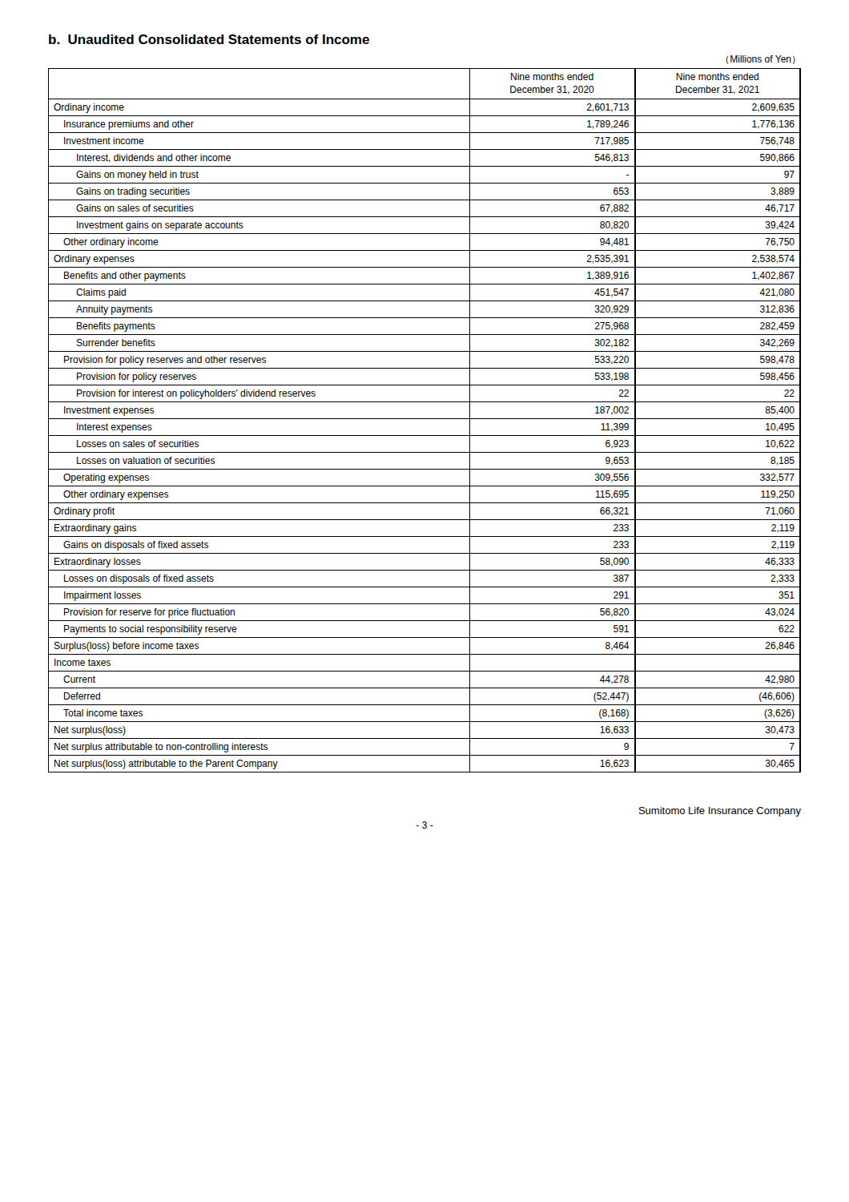b. Unaudited Consolidated Statements of Income
（Millions of Yen）
| | Nine months ended December 31, 2020 | Nine months ended December 31, 2021 |
| --- | --- | --- |
| Ordinary income | 2,601,713 | 2,609,635 |
| Insurance premiums and other | 1,789,246 | 1,776,136 |
| Investment income | 717,985 | 756,748 |
| Interest, dividends and other income | 546,813 | 590,866 |
| Gains on money held in trust | - | 97 |
| Gains on trading securities | 653 | 3,889 |
| Gains on sales of securities | 67,882 | 46,717 |
| Investment gains on separate accounts | 80,820 | 39,424 |
| Other ordinary income | 94,481 | 76,750 |
| Ordinary expenses | 2,535,391 | 2,538,574 |
| Benefits and other payments | 1,389,916 | 1,402,867 |
| Claims paid | 451,547 | 421,080 |
| Annuity payments | 320,929 | 312,836 |
| Benefits payments | 275,968 | 282,459 |
| Surrender benefits | 302,182 | 342,269 |
| Provision for policy reserves and other reserves | 533,220 | 598,478 |
| Provision for policy reserves | 533,198 | 598,456 |
| Provision for interest on policyholders' dividend reserves | 22 | 22 |
| Investment expenses | 187,002 | 85,400 |
| Interest expenses | 11,399 | 10,495 |
| Losses on sales of securities | 6,923 | 10,622 |
| Losses on valuation of securities | 9,653 | 8,185 |
| Operating expenses | 309,556 | 332,577 |
| Other ordinary expenses | 115,695 | 119,250 |
| Ordinary profit | 66,321 | 71,060 |
| Extraordinary gains | 233 | 2,119 |
| Gains on disposals of fixed assets | 233 | 2,119 |
| Extraordinary losses | 58,090 | 46,333 |
| Losses on disposals of fixed assets | 387 | 2,333 |
| Impairment losses | 291 | 351 |
| Provision for reserve for price fluctuation | 56,820 | 43,024 |
| Payments to social responsibility reserve | 591 | 622 |
| Surplus(loss) before income taxes | 8,464 | 26,846 |
| Income taxes | | |
| Current | 44,278 | 42,980 |
| Deferred | (52,447) | (46,606) |
| Total income taxes | (8,168) | (3,626) |
| Net surplus(loss) | 16,633 | 30,473 |
| Net surplus attributable to non-controlling interests | 9 | 7 |
| Net surplus(loss) attributable to the Parent Company | 16,623 | 30,465 |
Sumitomo Life Insurance Company
- 3 -